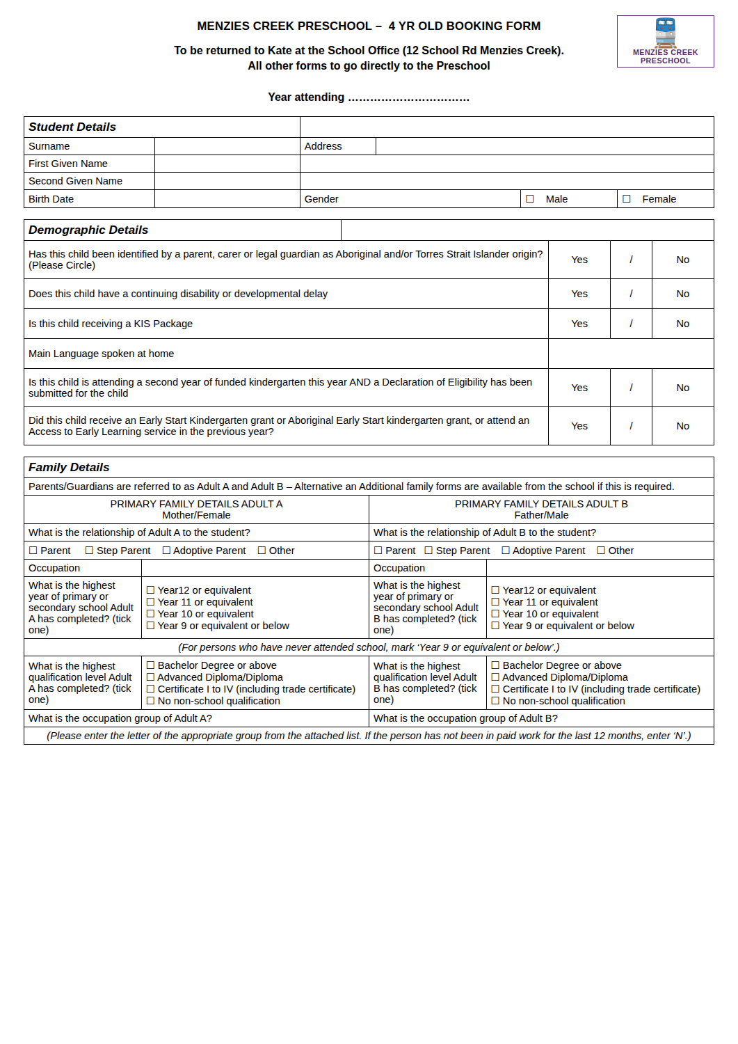🚆
MENZIES CREEK
PRESCHOOL
MENZIES CREEK PRESCHOOL – 4 YR OLD BOOKING FORM
To be returned to Kate at the School Office (12 School Rd Menzies Creek).
All other forms to go directly to the Preschool
Year attending ……………………………
| Student Details | |
| Surname | | Address | |
| First Given Name | | |
| Second Given Name | | |
| Birth Date | | Gender | ☐ Male | ☐ Female |
| Demographic Details | |
| Has this child been identified by a parent, carer or legal guardian as Aboriginal and/or Torres Strait Islander origin? (Please Circle) | Yes | / | No |
| Does this child have a continuing disability or developmental delay | Yes | / | No |
| Is this child receiving a KIS Package | Yes | / | No |
| Main Language spoken at home | |
| Is this child is attending a second year of funded kindergarten this year AND a Declaration of Eligibility has been submitted for the child | Yes | / | No |
| Did this child receive an Early Start Kindergarten grant or Aboriginal Early Start kindergarten grant, or attend an Access to Early Learning service in the previous year? | Yes | / | No |
| Family Details |
| Parents/Guardians are referred to as Adult A and Adult B – Alternative an Additional family forms are available from the school if this is required. |
| PRIMARY FAMILY DETAILS ADULT A Mother/Female | PRIMARY FAMILY DETAILS ADULT B Father/Male |
| What is the relationship of Adult A to the student? | What is the relationship of Adult B to the student? |
| ☐ Parent ☐ Step Parent ☐ Adoptive Parent ☐ Other | ☐ Parent ☐ Step Parent ☐ Adoptive Parent ☐ Other |
| Occupation | | Occupation | |
| What is the highest year of primary or secondary school Adult A has completed? (tick one) | ☐ Year12 or equivalent ☐ Year 11 or equivalent ☐ Year 10 or equivalent ☐ Year 9 or equivalent or below | What is the highest year of primary or secondary school Adult B has completed? (tick one) | ☐ Year12 or equivalent ☐ Year 11 or equivalent ☐ Year 10 or equivalent ☐ Year 9 or equivalent or below |
| (For persons who have never attended school, mark ‘Year 9 or equivalent or below’.) |
| What is the highest qualification level Adult A has completed? (tick one) | ☐ Bachelor Degree or above ☐ Advanced Diploma/Diploma ☐ Certificate I to IV (including trade certificate) ☐ No non-school qualification | What is the highest qualification level Adult B has completed? (tick one) | ☐ Bachelor Degree or above ☐ Advanced Diploma/Diploma ☐ Certificate I to IV (including trade certificate) ☐ No non-school qualification |
| What is the occupation group of Adult A? | What is the occupation group of Adult B? |
| (Please enter the letter of the appropriate group from the attached list. If the person has not been in paid work for the last 12 months, enter ‘N’.) |